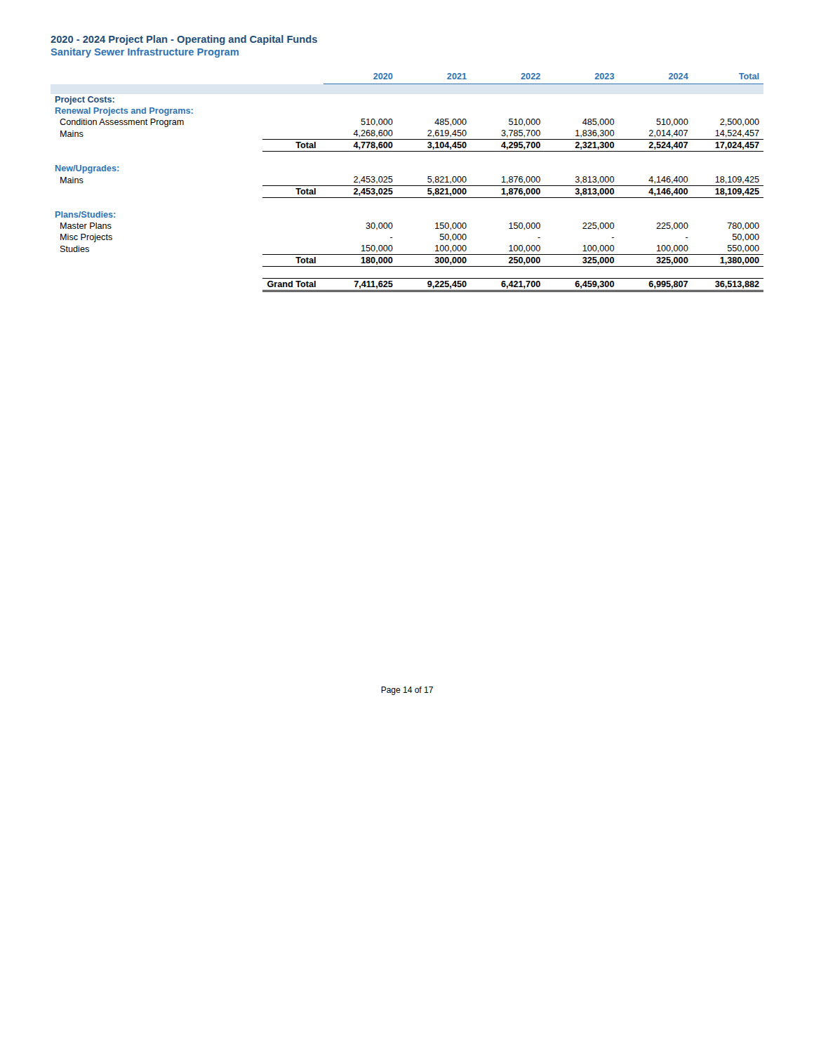2020 - 2024 Project Plan - Operating and Capital Funds
Sanitary Sewer Infrastructure Program
| | | 2020 | 2021 | 2022 | 2023 | 2024 | Total |
| --- | --- | --- | --- | --- | --- | --- | --- |
| Project Costs: | |
| Renewal Projects and Programs: | |
| Condition Assessment Program | | 510,000 | 485,000 | 510,000 | 485,000 | 510,000 | 2,500,000 |
| Mains | | 4,268,600 | 2,619,450 | 3,785,700 | 1,836,300 | 2,014,407 | 14,524,457 |
| | Total | 4,778,600 | 3,104,450 | 4,295,700 | 2,321,300 | 2,524,407 | 17,024,457 |
| New/Upgrades: | |
| Mains | | 2,453,025 | 5,821,000 | 1,876,000 | 3,813,000 | 4,146,400 | 18,109,425 |
| | Total | 2,453,025 | 5,821,000 | 1,876,000 | 3,813,000 | 4,146,400 | 18,109,425 |
| Plans/Studies: | |
| Master Plans | | 30,000 | 150,000 | 150,000 | 225,000 | 225,000 | 780,000 |
| Misc Projects | | - | 50,000 | - | - | - | 50,000 |
| Studies | | 150,000 | 100,000 | 100,000 | 100,000 | 100,000 | 550,000 |
| | Total | 180,000 | 300,000 | 250,000 | 325,000 | 325,000 | 1,380,000 |
| | Grand Total | 7,411,625 | 9,225,450 | 6,421,700 | 6,459,300 | 6,995,807 | 36,513,882 |
Page 14 of 17